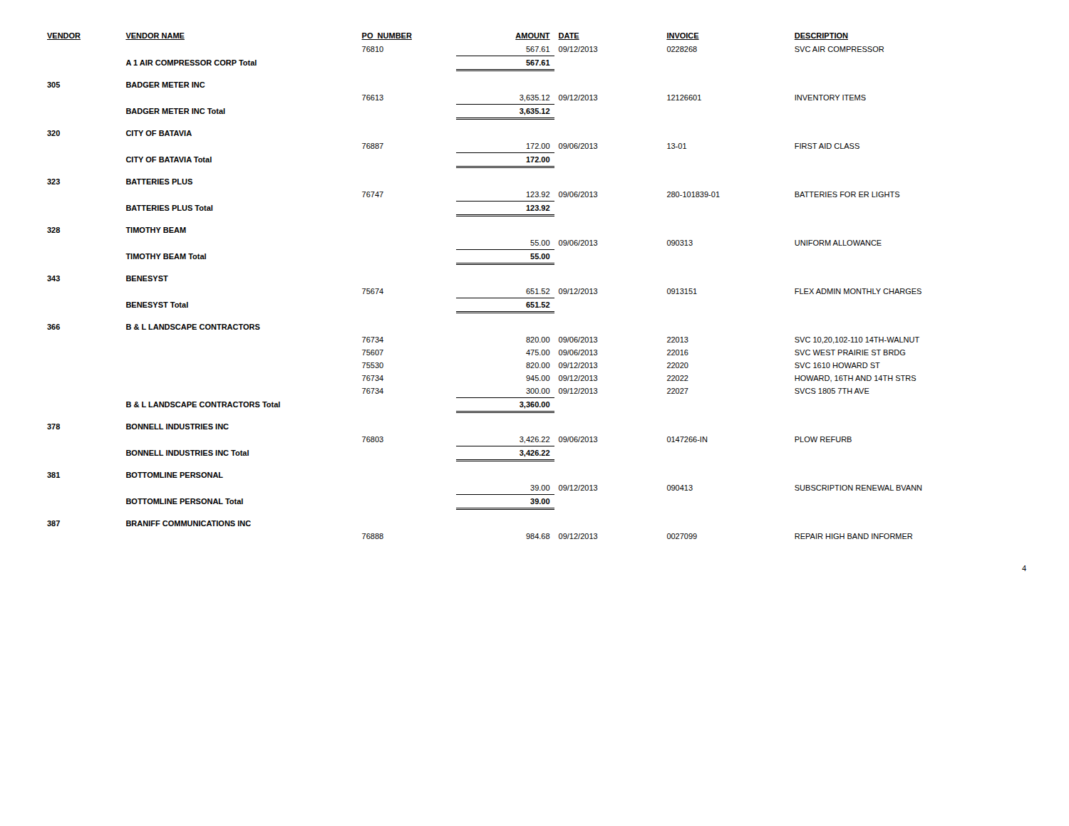| VENDOR | VENDOR NAME | PO_NUMBER | AMOUNT | DATE | INVOICE | DESCRIPTION |
| --- | --- | --- | --- | --- | --- | --- |
| | | 76810 | 567.61 | 09/12/2013 | 0228268 | SVC AIR COMPRESSOR |
| | A 1 AIR COMPRESSOR CORP Total | | 567.61 | | | |
| 305 | BADGER METER INC | | | | | |
| | | 76613 | 3,635.12 | 09/12/2013 | 12126601 | INVENTORY ITEMS |
| | BADGER METER INC Total | | 3,635.12 | | | |
| 320 | CITY OF BATAVIA | | | | | |
| | | 76887 | 172.00 | 09/06/2013 | 13-01 | FIRST AID CLASS |
| | CITY OF BATAVIA Total | | 172.00 | | | |
| 323 | BATTERIES PLUS | | | | | |
| | | 76747 | 123.92 | 09/06/2013 | 280-101839-01 | BATTERIES FOR ER LIGHTS |
| | BATTERIES PLUS Total | | 123.92 | | | |
| 328 | TIMOTHY BEAM | | | | | |
| | | | 55.00 | 09/06/2013 | 090313 | UNIFORM ALLOWANCE |
| | TIMOTHY BEAM Total | | 55.00 | | | |
| 343 | BENESYST | | | | | |
| | | 75674 | 651.52 | 09/12/2013 | 0913151 | FLEX ADMIN MONTHLY CHARGES |
| | BENESYST Total | | 651.52 | | | |
| 366 | B & L LANDSCAPE CONTRACTORS | | | | | |
| | | 76734 | 820.00 | 09/06/2013 | 22013 | SVC 10,20,102-110 14TH-WALNUT |
| | | 75607 | 475.00 | 09/06/2013 | 22016 | SVC WEST PRAIRIE ST BRDG |
| | | 75530 | 820.00 | 09/12/2013 | 22020 | SVC 1610 HOWARD ST |
| | | 76734 | 945.00 | 09/12/2013 | 22022 | HOWARD, 16TH AND 14TH STRS |
| | | 76734 | 300.00 | 09/12/2013 | 22027 | SVCS 1805 7TH AVE |
| | B & L LANDSCAPE CONTRACTORS Total | | 3,360.00 | | | |
| 378 | BONNELL INDUSTRIES INC | | | | | |
| | | 76803 | 3,426.22 | 09/06/2013 | 0147266-IN | PLOW REFURB |
| | BONNELL INDUSTRIES INC Total | | 3,426.22 | | | |
| 381 | BOTTOMLINE PERSONAL | | | | | |
| | | | 39.00 | 09/12/2013 | 090413 | SUBSCRIPTION RENEWAL BVANN |
| | BOTTOMLINE PERSONAL Total | | 39.00 | | | |
| 387 | BRANIFF COMMUNICATIONS INC | | | | | |
| | | 76888 | 984.68 | 09/12/2013 | 0027099 | REPAIR HIGH BAND INFORMER |
4